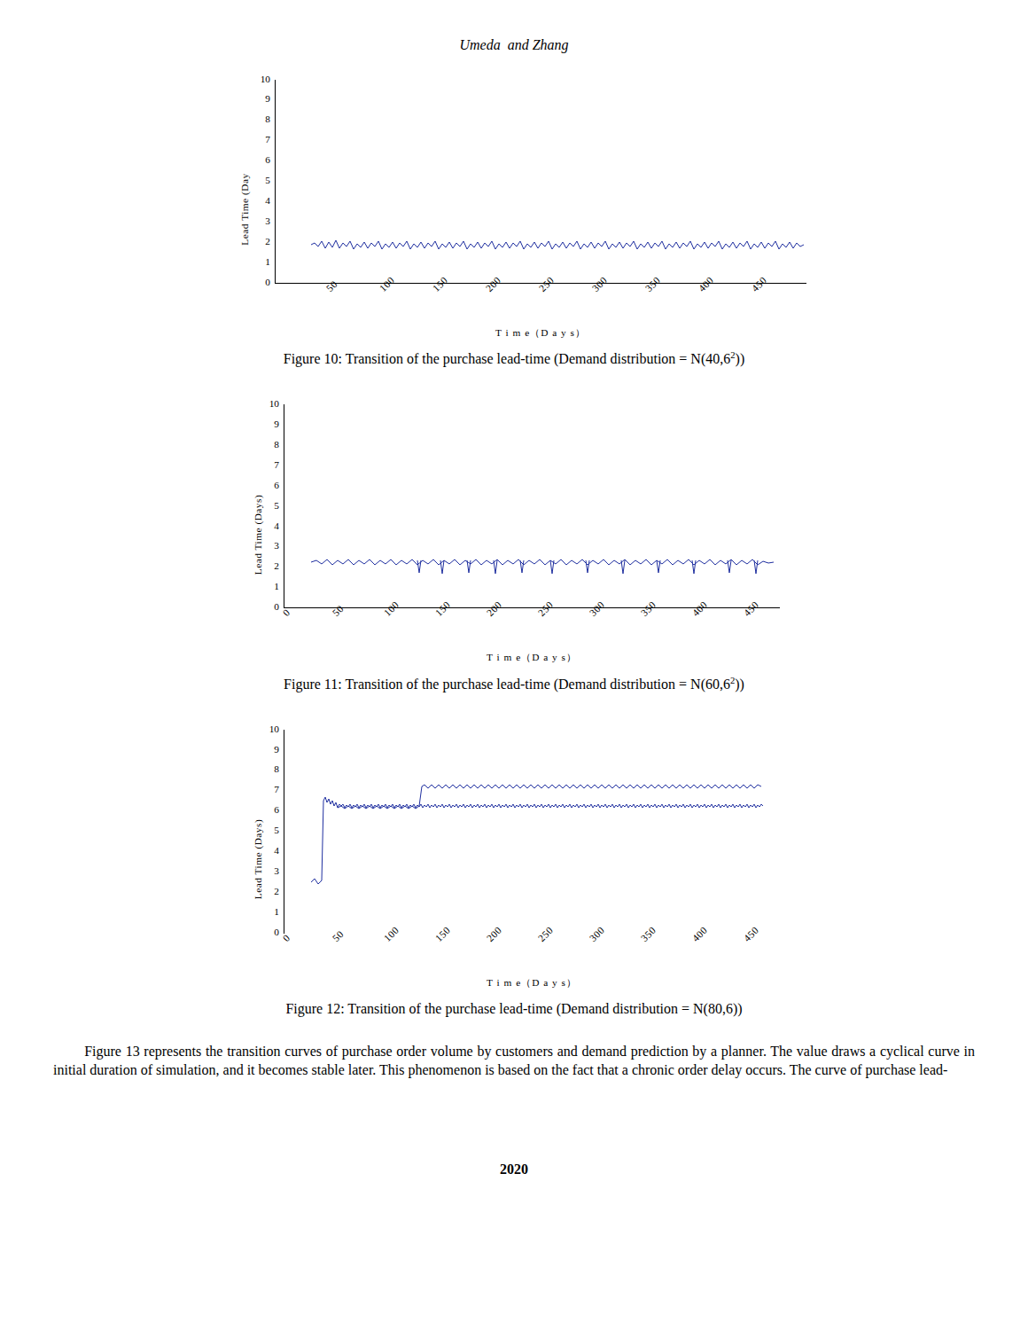Umeda and Zhang
Lead Time (Day
10 9 8 7 6 5 4 3 2 1 0
50 100 150 200 250 300 350 400 450
T i m e（D a y s）
Figure 10: Transition of the purchase lead-time (Demand distribution = N(40,62))
Lead Time (Days)
10 9 8 7 6 5 4 3 2 1 0
0 50 100 150 200 250 300 350 400 450
T i m e（D a y s）
Figure 11: Transition of the purchase lead-time (Demand distribution = N(60,62))
Lead Time (Days)
10 9 8 7 6 5 4 3 2 1 0
0 50 100 150 200 250 300 350 400 450
T i m e（D a y s）
Figure 12: Transition of the purchase lead-time (Demand distribution = N(80,6))
Figure 13 represents the transition curves of purchase order volume by customers and demand prediction by a planner. The value draws a cyclical curve in initial duration of simulation, and it becomes stable later. This phenomenon is based on the fact that a chronic order delay occurs. The curve of purchase lead-
2020